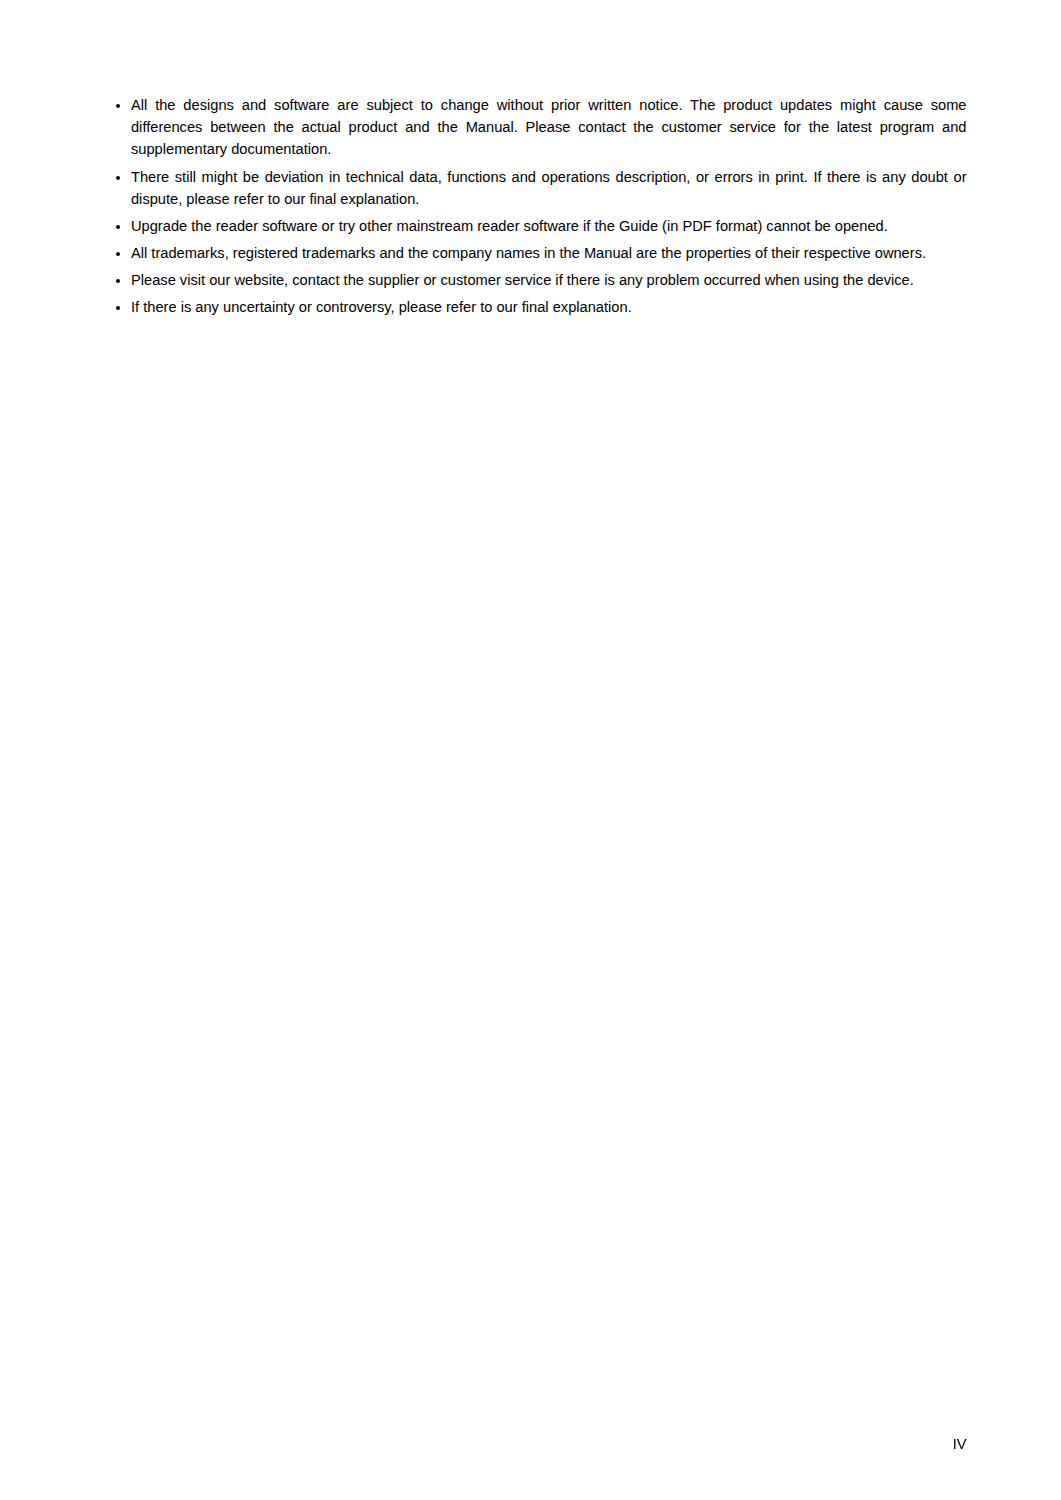All the designs and software are subject to change without prior written notice. The product updates might cause some differences between the actual product and the Manual. Please contact the customer service for the latest program and supplementary documentation.
There still might be deviation in technical data, functions and operations description, or errors in print. If there is any doubt or dispute, please refer to our final explanation.
Upgrade the reader software or try other mainstream reader software if the Guide (in PDF format) cannot be opened.
All trademarks, registered trademarks and the company names in the Manual are the properties of their respective owners.
Please visit our website, contact the supplier or customer service if there is any problem occurred when using the device.
If there is any uncertainty or controversy, please refer to our final explanation.
IV